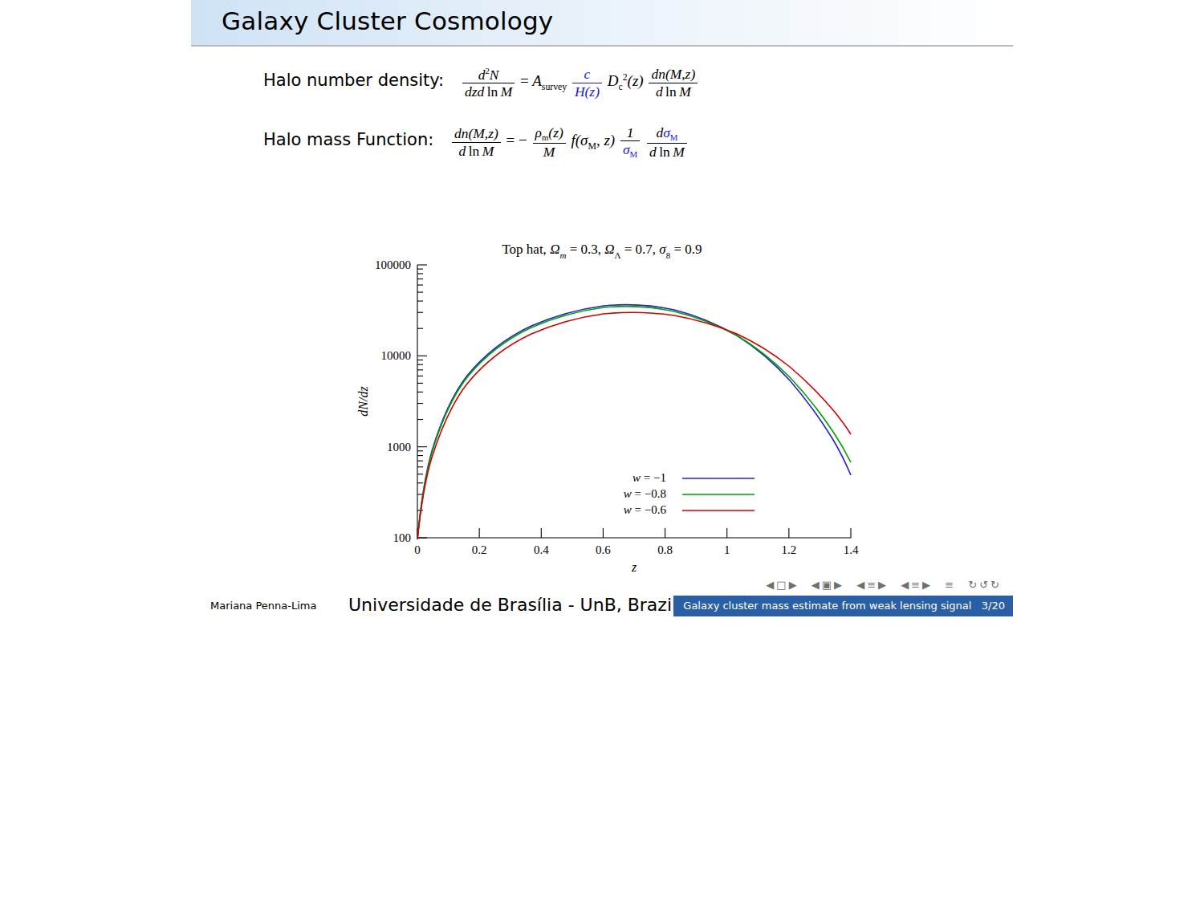Galaxy Cluster Cosmology
Halo number density: d2N dzd ln M = Asurvey cH(z) Dc2(z) dn(M,z) d ln M
Halo mass Function: dn(M,z) d ln M = − ρm(z) M f(σM, z) 1 σM dσM d ln M
Top hat, Ωm = 0.3, ΩΛ = 0.7, σ8 = 0.9 100 1000 10000 100000 0 0.2 0.4 0.6 0.8 1 1.2 1.4 z dN/dz w = −1 w = −0.8 w = −0.6
◀□▶ ◀▣▶ ◀≡▶ ◀≡▶ ≡ ↻↺↻
Mariana Penna-Lima
Universidade de Brasília - UnB, Brazil
Galaxy cluster mass estimate from weak lensing signal 3/20